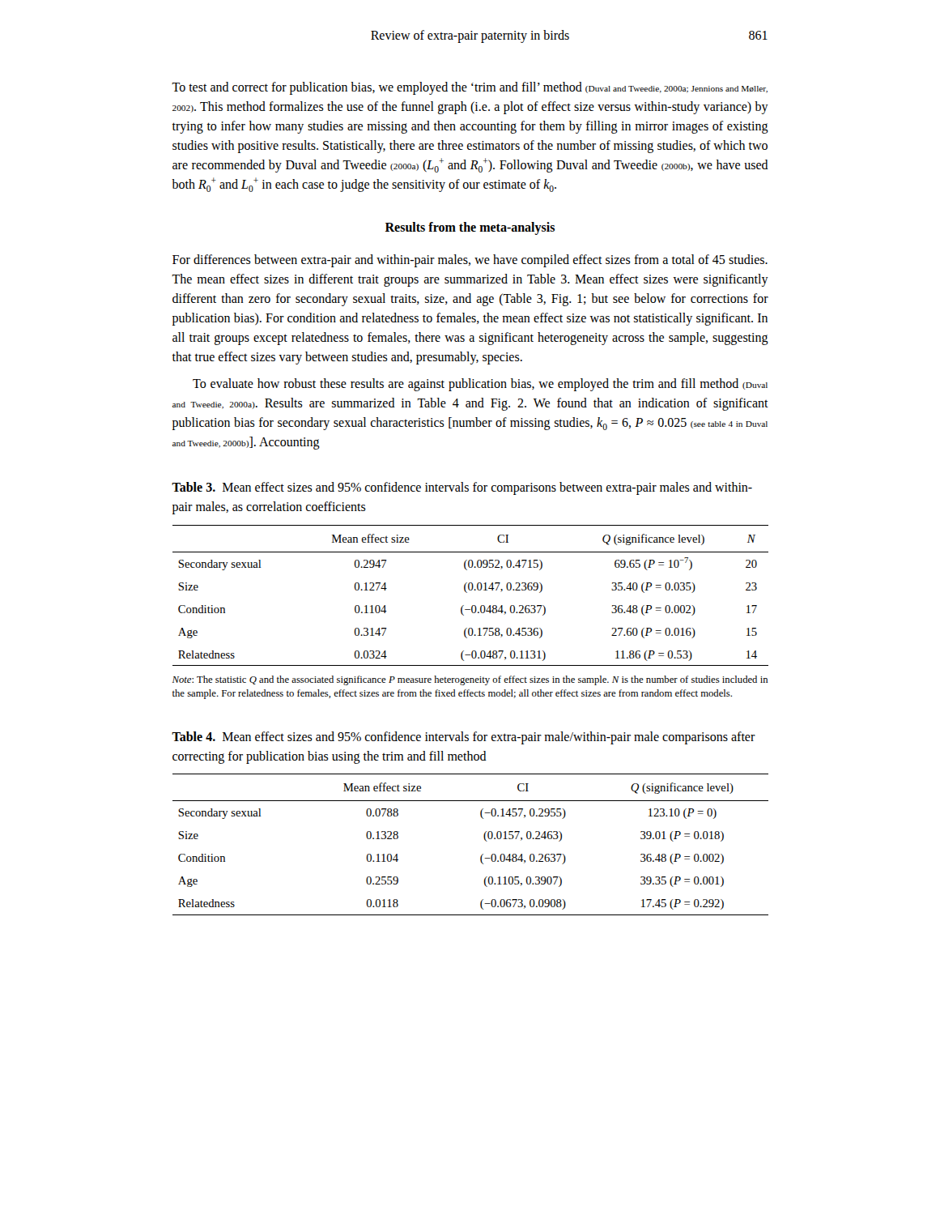Review of extra-pair paternity in birds 861
To test and correct for publication bias, we employed the ‘trim and fill’ method (Duval and Tweedie, 2000a; Jennions and Møller, 2002). This method formalizes the use of the funnel graph (i.e. a plot of effect size versus within-study variance) by trying to infer how many studies are missing and then accounting for them by filling in mirror images of existing studies with positive results. Statistically, there are three estimators of the number of missing studies, of which two are recommended by Duval and Tweedie (2000a) (L0+ and R0+). Following Duval and Tweedie (2000b), we have used both R0+ and L0+ in each case to judge the sensitivity of our estimate of k0.
Results from the meta-analysis
For differences between extra-pair and within-pair males, we have compiled effect sizes from a total of 45 studies. The mean effect sizes in different trait groups are summarized in Table 3. Mean effect sizes were significantly different than zero for secondary sexual traits, size, and age (Table 3, Fig. 1; but see below for corrections for publication bias). For condition and relatedness to females, the mean effect size was not statistically significant. In all trait groups except relatedness to females, there was a significant heterogeneity across the sample, suggesting that true effect sizes vary between studies and, presumably, species.
To evaluate how robust these results are against publication bias, we employed the trim and fill method (Duval and Tweedie, 2000a). Results are summarized in Table 4 and Fig. 2. We found that an indication of significant publication bias for secondary sexual characteristics [number of missing studies, k0 = 6, P ≈ 0.025 (see table 4 in Duval and Tweedie, 2000b)]. Accounting
Table 3. Mean effect sizes and 95% confidence intervals for comparisons between extra-pair males and within-pair males, as correlation coefficients
| | Mean effect size | CI | Q (significance level) | N |
| --- | --- | --- | --- | --- |
| Secondary sexual | 0.2947 | (0.0952, 0.4715) | 69.65 ( P = 10 −7 ) | 20 |
| Size | 0.1274 | (0.0147, 0.2369) | 35.40 ( P = 0.035) | 23 |
| Condition | 0.1104 | (−0.0484, 0.2637) | 36.48 ( P = 0.002) | 17 |
| Age | 0.3147 | (0.1758, 0.4536) | 27.60 ( P = 0.016) | 15 |
| Relatedness | 0.0324 | (−0.0487, 0.1131) | 11.86 ( P = 0.53) | 14 |
Note: The statistic Q and the associated significance P measure heterogeneity of effect sizes in the sample. N is the number of studies included in the sample. For relatedness to females, effect sizes are from the fixed effects model; all other effect sizes are from random effect models.
Table 4. Mean effect sizes and 95% confidence intervals for extra-pair male/within-pair male comparisons after correcting for publication bias using the trim and fill method
| | Mean effect size | CI | Q (significance level) |
| --- | --- | --- | --- |
| Secondary sexual | 0.0788 | (−0.1457, 0.2955) | 123.10 ( P = 0) |
| Size | 0.1328 | (0.0157, 0.2463) | 39.01 ( P = 0.018) |
| Condition | 0.1104 | (−0.0484, 0.2637) | 36.48 ( P = 0.002) |
| Age | 0.2559 | (0.1105, 0.3907) | 39.35 ( P = 0.001) |
| Relatedness | 0.0118 | (−0.0673, 0.0908) | 17.45 ( P = 0.292) |